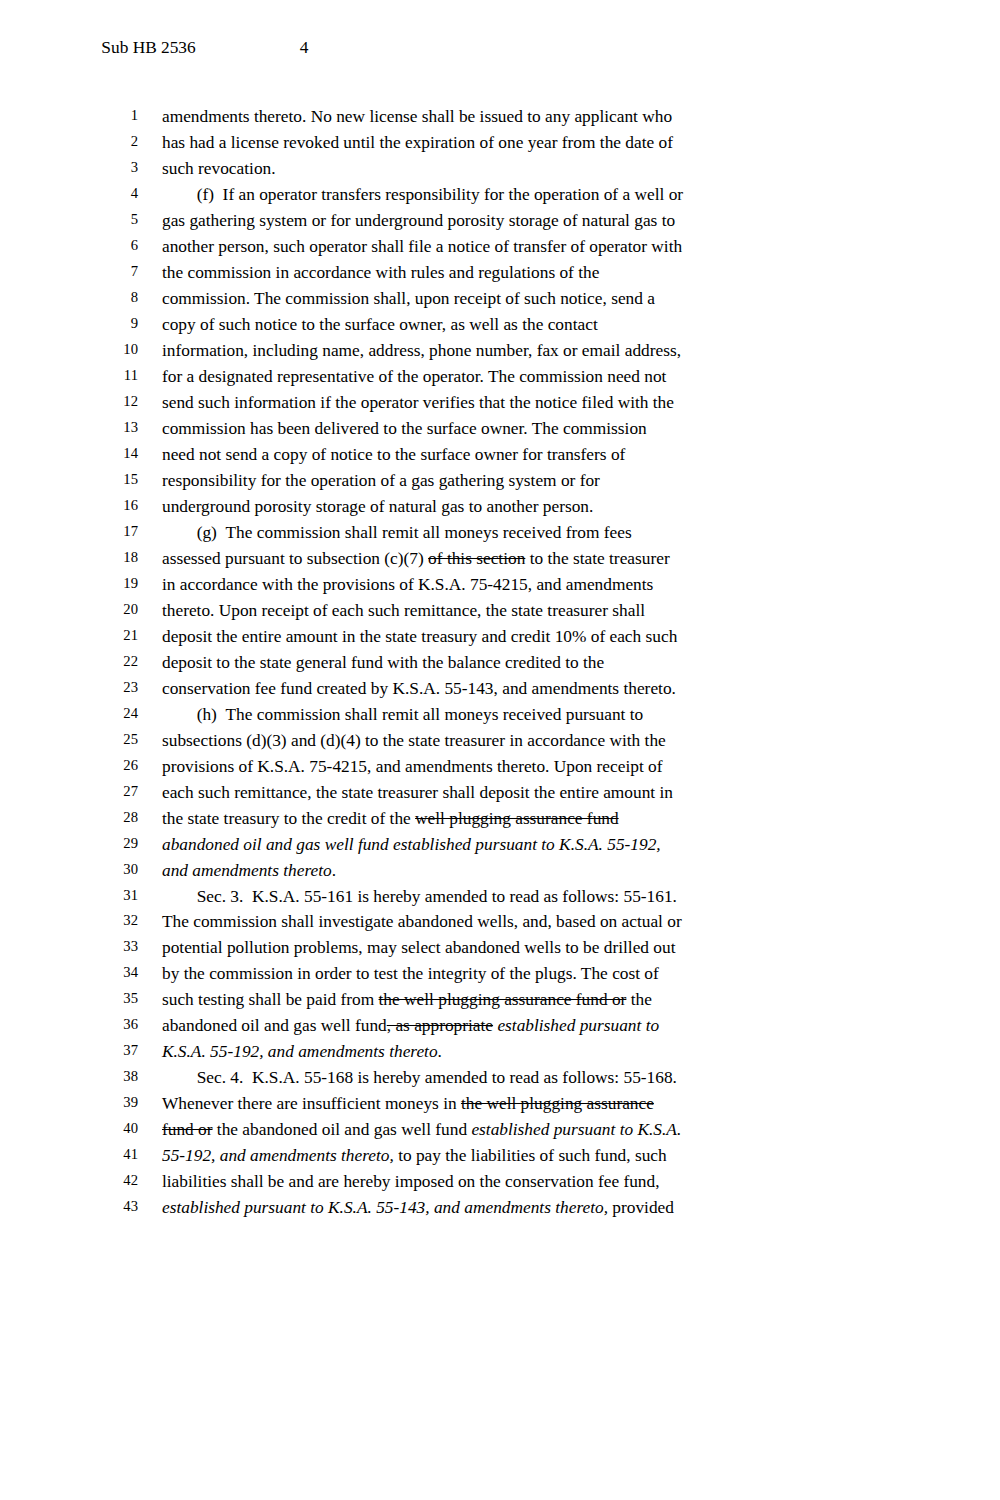Sub HB 2536 4
amendments thereto. No new license shall be issued to any applicant who has had a license revoked until the expiration of one year from the date of such revocation.
(f) If an operator transfers responsibility for the operation of a well or gas gathering system or for underground porosity storage of natural gas to another person, such operator shall file a notice of transfer of operator with the commission in accordance with rules and regulations of the commission. The commission shall, upon receipt of such notice, send a copy of such notice to the surface owner, as well as the contact information, including name, address, phone number, fax or email address, for a designated representative of the operator. The commission need not send such information if the operator verifies that the notice filed with the commission has been delivered to the surface owner. The commission need not send a copy of notice to the surface owner for transfers of responsibility for the operation of a gas gathering system or for underground porosity storage of natural gas to another person.
(g) The commission shall remit all moneys received from fees assessed pursuant to subsection (c)(7) of this section to the state treasurer in accordance with the provisions of K.S.A. 75-4215, and amendments thereto. Upon receipt of each such remittance, the state treasurer shall deposit the entire amount in the state treasury and credit 10% of each such deposit to the state general fund with the balance credited to the conservation fee fund created by K.S.A. 55-143, and amendments thereto.
(h) The commission shall remit all moneys received pursuant to subsections (d)(3) and (d)(4) to the state treasurer in accordance with the provisions of K.S.A. 75-4215, and amendments thereto. Upon receipt of each such remittance, the state treasurer shall deposit the entire amount in the state treasury to the credit of the well plugging assurance fund abandoned oil and gas well fund established pursuant to K.S.A. 55-192, and amendments thereto.
Sec. 3. K.S.A. 55-161 is hereby amended to read as follows: 55-161. The commission shall investigate abandoned wells, and, based on actual or potential pollution problems, may select abandoned wells to be drilled out by the commission in order to test the integrity of the plugs. The cost of such testing shall be paid from the well plugging assurance fund or the abandoned oil and gas well fund, as appropriate established pursuant to K.S.A. 55-192, and amendments thereto.
Sec. 4. K.S.A. 55-168 is hereby amended to read as follows: 55-168. Whenever there are insufficient moneys in the well plugging assurance fund or the abandoned oil and gas well fund established pursuant to K.S.A. 55-192, and amendments thereto, to pay the liabilities of such fund, such liabilities shall be and are hereby imposed on the conservation fee fund, established pursuant to K.S.A. 55-143, and amendments thereto, provided